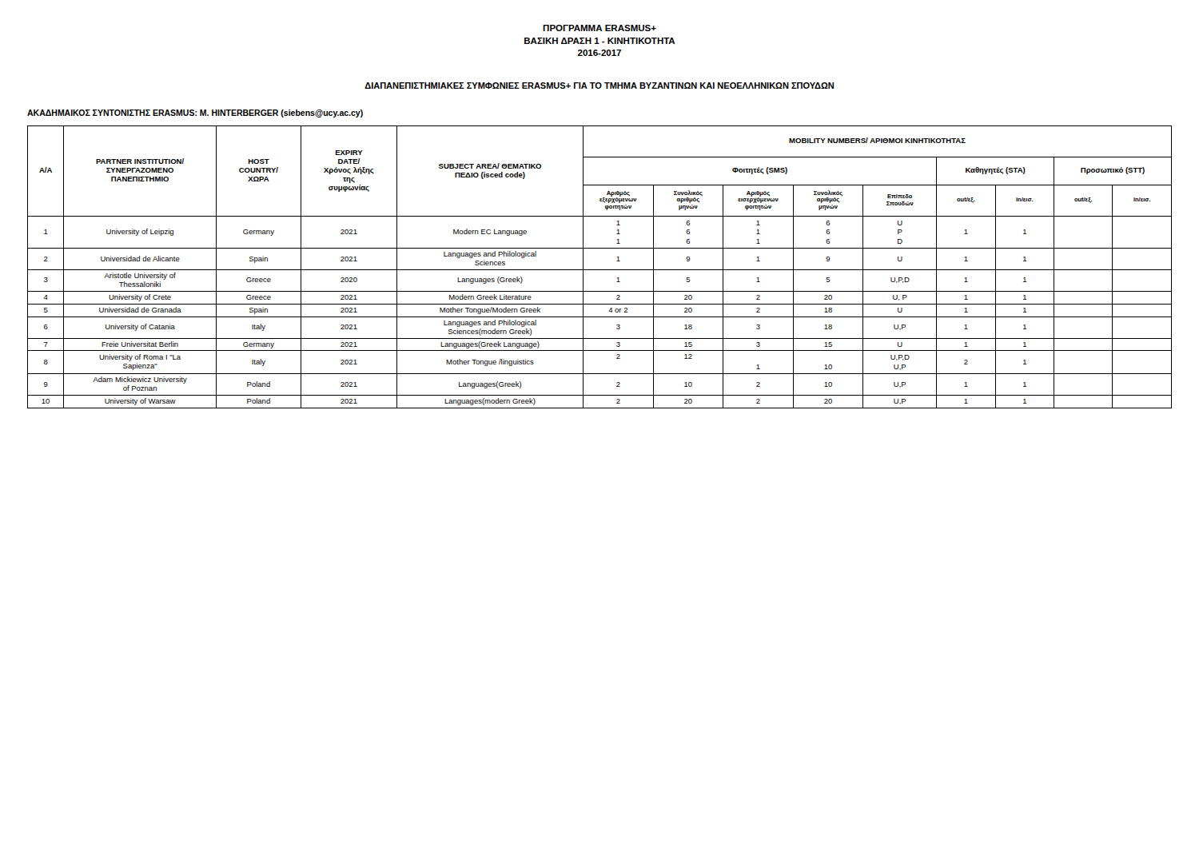ΠΡΟΓΡΑΜΜΑ ERASMUS+
ΒΑΣΙΚΗ ΔΡΑΣΗ 1 - ΚΙΝΗΤΙΚΟΤΗΤΑ
2016-2017
ΔΙΑΠΑΝΕΠΙΣΤΗΜΙΑΚΕΣ ΣΥΜΦΩΝΙΕΣ ERASMUS+ ΓΙΑ ΤΟ ΤΜΗΜΑ ΒΥΖΑΝΤΙΝΩΝ ΚΑΙ ΝΕΟΕΛΛΗΝΙΚΩΝ ΣΠΟΥΔΩΝ
ΑΚΑΔΗΜΑΙΚΟΣ ΣΥΝΤΟΝΙΣΤΗΣ ERASMUS: M. HINTERBERGER (siebens@ucy.ac.cy)
| A/A | PARTNER INSTITUTION/ ΣΥΝΕΡΓΑΖΟΜΕΝΟ ΠΑΝΕΠΙΣΤΗΜΙΟ | HOST COUNTRY/ ΧΩΡΑ | EXPIRY DATE/ Χρόνος λήξης της συμφωνίας | SUBJECT AREA/ ΘΕΜΑΤΙΚΟ ΠΕΔΙΟ (isced code) | MOBILITY NUMBERS/ ΑΡΙΘΜΟΙ ΚΙΝΗΤΙΚΟΤΗΤΑΣ |
| --- | --- | --- | --- | --- | --- |
| Φοιτητές (SMS) | Καθηγητές (STA) | Προσωπικό (STT) |
| Αριθμός εξερχόμενων φοιτητών | Συνολικός αριθμός μηνών | Αριθμός εισερχόμενων φοιτητών | Συνολικός αριθμός μηνών | Επίπεδο Σπουδών | out/εξ. | in/εισ. | out/εξ. | in/εισ. |
| 1 | University of Leipzig | Germany | 2021 | Modern EC Language | 1 1 1 | 6 6 6 | 1 1 1 | 6 6 6 | U P D | 1 | 1 | | |
| 2 | Universidad de Alicante | Spain | 2021 | Languages and Philological Sciences | 1 | 9 | 1 | 9 | U | 1 | 1 | | |
| 3 | Aristotle University of Thessaloniki | Greece | 2020 | Languages (Greek) | 1 | 5 | 1 | 5 | U,P,D | 1 | 1 | | |
| 4 | University of Crete | Greece | 2021 | Modern Greek Literature | 2 | 20 | 2 | 20 | U, P | 1 | 1 | | |
| 5 | Universidad de Granada | Spain | 2021 | Mother Tongue/Modern Greek | 4 or 2 | 20 | 2 | 18 | U | 1 | 1 | | |
| 6 | University of Catania | Italy | 2021 | Languages and Philological Sciences(modern Greek) | 3 | 18 | 3 | 18 | U,P | 1 | 1 | | |
| 7 | Freie Universitat Berlin | Germany | 2021 | Languages(Greek Language) | 3 | 15 | 3 | 15 | U | 1 | 1 | | |
| 8 | University of Roma I "La Sapienza" | Italy | 2021 | Mother Tongue /linguistics | 2 | 12 | 1 | 10 | U,P,D U,P | 2 | 1 | | |
| 9 | Adam Mickiewicz University of Poznan | Poland | 2021 | Languages(Greek) | 2 | 10 | 2 | 10 | U,P | 1 | 1 | | |
| 10 | University of Warsaw | Poland | 2021 | Languages(modern Greek) | 2 | 20 | 2 | 20 | U,P | 1 | 1 | | |